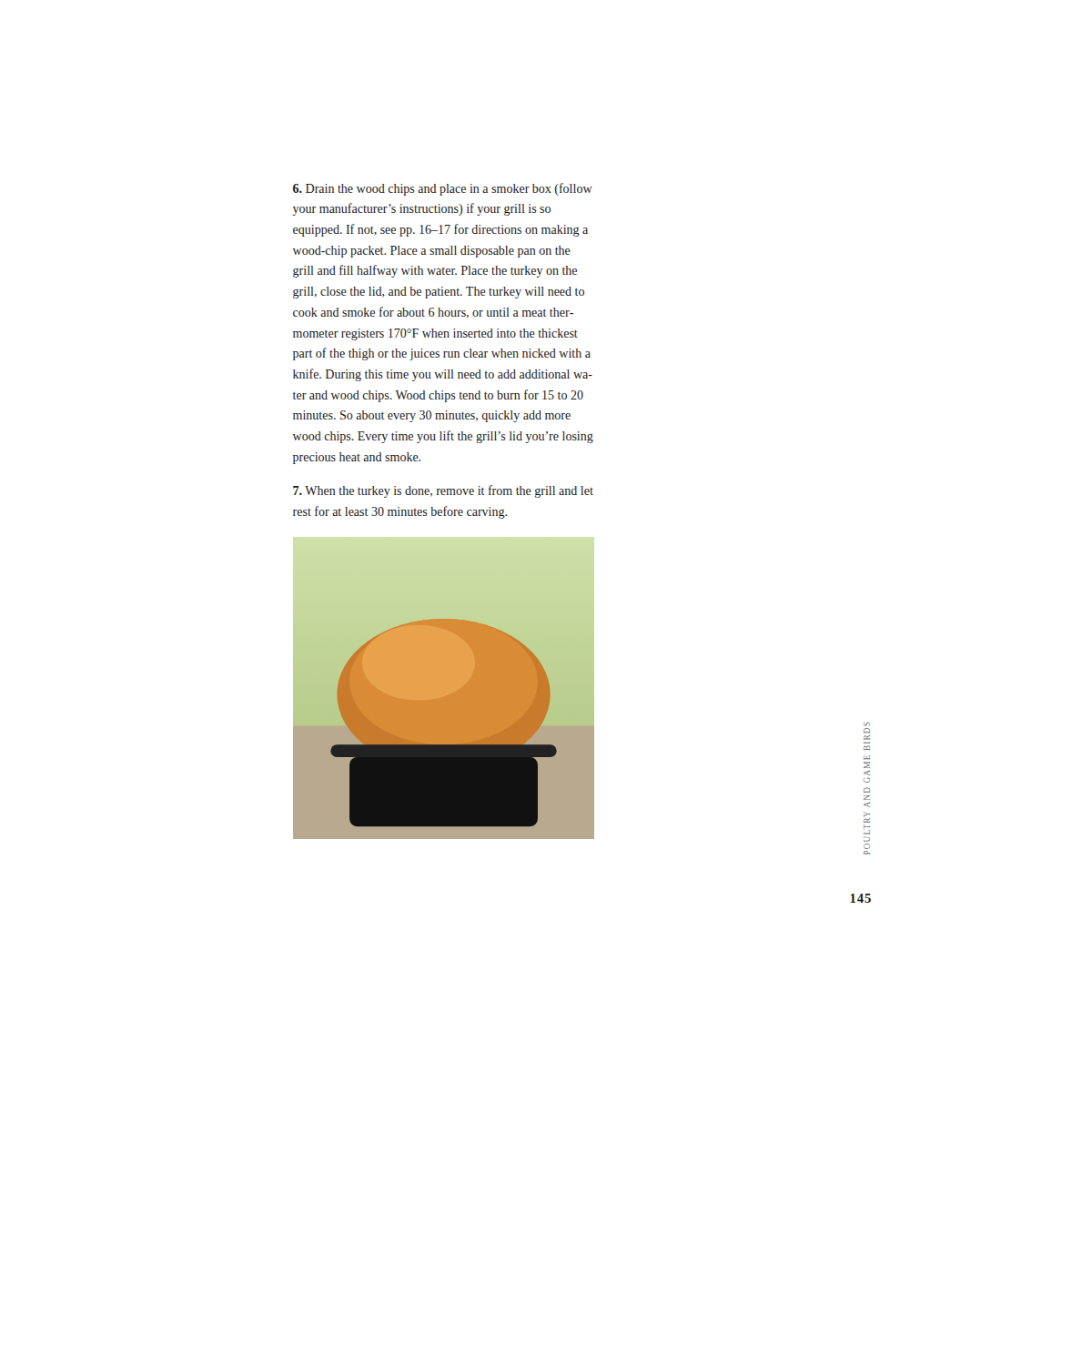6. Drain the wood chips and place in a smoker box (follow your manufacturer’s instructions) if your grill is so equipped. If not, see pp. 16–17 for directions on making a wood-chip packet. Place a small disposable pan on the grill and fill halfway with water. Place the turkey on the grill, close the lid, and be patient. The turkey will need to cook and smoke for about 6 hours, or until a meat thermometer registers 170°F when inserted into the thickest part of the thigh or the juices run clear when nicked with a knife. During this time you will need to add additional water and wood chips. Wood chips tend to burn for 15 to 20 minutes. So about every 30 minutes, quickly add more wood chips. Every time you lift the grill’s lid you’re losing precious heat and smoke.
7. When the turkey is done, remove it from the grill and let rest for at least 30 minutes before carving.
Poultry and Game Birds
145